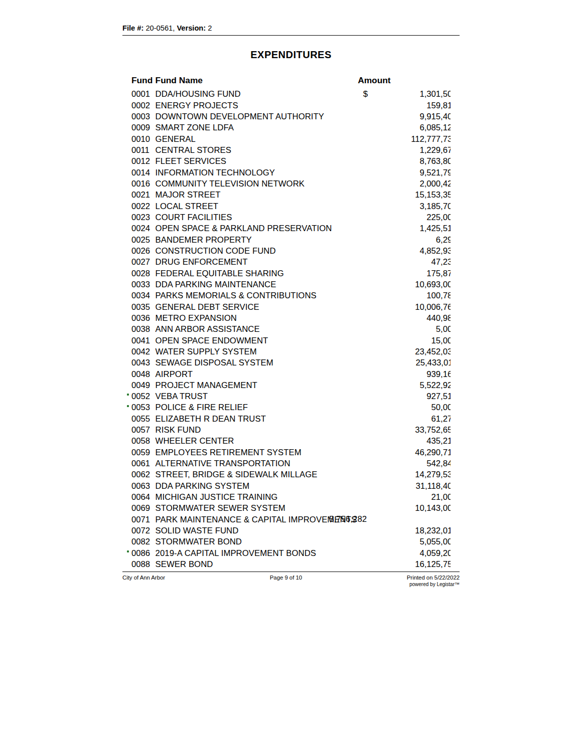File #: 20-0561, Version: 2
EXPENDITURES
| Fund | Fund Name | Amount |
| --- | --- | --- |
| 0001 | DDA/HOUSING FUND | $ 1,301,500 |
| 0002 | ENERGY PROJECTS | 159,819 |
| 0003 | DOWNTOWN DEVELOPMENT AUTHORITY | 9,915,400 |
| 0009 | SMART ZONE LDFA | 6,085,125 |
| 0010 | GENERAL | 112,777,733 |
| 0011 | CENTRAL STORES | 1,229,675 |
| 0012 | FLEET SERVICES | 8,763,802 |
| 0014 | INFORMATION TECHNOLOGY | 9,521,795 |
| 0016 | COMMUNITY TELEVISION NETWORK | 2,000,422 |
| 0021 | MAJOR STREET | 15,153,351 |
| 0022 | LOCAL STREET | 3,185,708 |
| 0023 | COURT FACILITIES | 225,000 |
| 0024 | OPEN SPACE & PARKLAND PRESERVATION | 1,425,515 |
| 0025 | BANDEMER PROPERTY | 6,290 |
| 0026 | CONSTRUCTION CODE FUND | 4,852,934 |
| 0027 | DRUG ENFORCEMENT | 47,235 |
| 0028 | FEDERAL EQUITABLE SHARING | 175,879 |
| 0033 | DDA PARKING MAINTENANCE | 10,693,000 |
| 0034 | PARKS MEMORIALS & CONTRIBUTIONS | 100,787 |
| 0035 | GENERAL DEBT SERVICE | 10,006,764 |
| 0036 | METRO EXPANSION | 440,984 |
| 0038 | ANN ARBOR ASSISTANCE | 5,000 |
| 0041 | OPEN SPACE ENDOWMENT | 15,000 |
| 0042 | WATER SUPPLY SYSTEM | 23,452,036 |
| 0043 | SEWAGE DISPOSAL SYSTEM | 25,433,011 |
| 0048 | AIRPORT | 939,160 |
| 0049 | PROJECT MANAGEMENT | 5,522,920 |
| 0052 | VEBA TRUST | 927,519 |
| 0053 | POLICE & FIRE RELIEF | 50,000 |
| 0055 | ELIZABETH R DEAN TRUST | 61,274 |
| 0057 | RISK FUND | 33,752,653 |
| 0058 | WHEELER CENTER | 435,219 |
| 0059 | EMPLOYEES RETIREMENT SYSTEM | 46,290,714 |
| 0061 | ALTERNATIVE TRANSPORTATION | 542,849 |
| 0062 | STREET, BRIDGE & SIDEWALK MILLAGE | 14,279,533 |
| 0063 | DDA PARKING SYSTEM | 31,118,400 |
| 0064 | MICHIGAN JUSTICE TRAINING | 21,000 |
| 0069 | STORMWATER SEWER SYSTEM | 10,143,003 |
| 0071 | PARK MAINTENANCE & CAPITAL IMPROVEMENTS 5,756,282 | |
| 0072 | SOLID WASTE FUND | 18,232,010 |
| 0082 | STORMWATER BOND | 5,055,000 |
| 0086 | 2019-A CAPITAL IMPROVEMENT BONDS | 4,059,200 |
| 0088 | SEWER BOND | 16,125,750 |
City of Ann Arbor
Page 9 of 10
Printed on 5/22/2022
powered by Legistar™